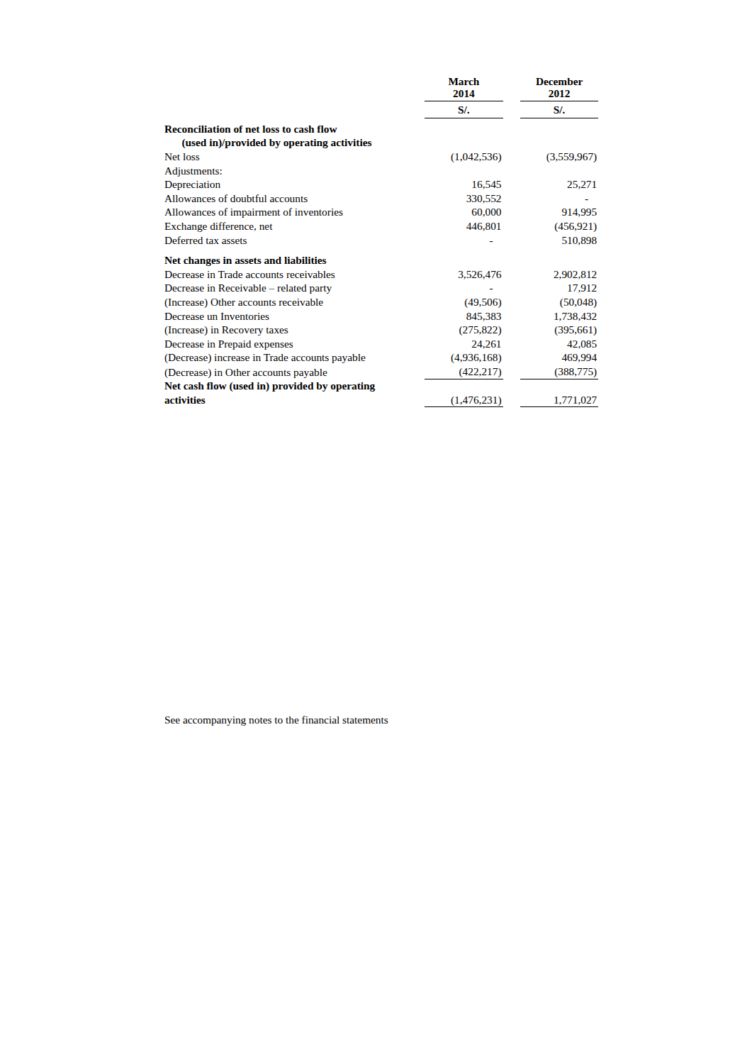| | | March 2014 | | December 2012 |
| | | S/. | | S/. |
| Reconciliation of net loss to cash flow | | | | |
| (used in)/provided by operating activities | | | | |
| Net loss | | (1,042,536) | | (3,559,967) |
| Adjustments: | | | | |
| Depreciation | | 16,545 | | 25,271 |
| Allowances of doubtful accounts | | 330,552 | | - |
| Allowances of impairment of inventories | | 60,000 | | 914,995 |
| Exchange difference, net | | 446,801 | | (456,921) |
| Deferred tax assets | | - | | 510,898 |
| Net changes in assets and liabilities | | | | |
| Decrease in Trade accounts receivables | | 3,526,476 | | 2,902,812 |
| Decrease in Receivable – related party | | - | | 17,912 |
| (Increase) Other accounts receivable | | (49,506) | | (50,048) |
| Decrease un Inventories | | 845,383 | | 1,738,432 |
| (Increase) in Recovery taxes | | (275,822) | | (395,661) |
| Decrease in Prepaid expenses | | 24,261 | | 42,085 |
| (Decrease) increase in Trade accounts payable | | (4,936,168) | | 469,994 |
| (Decrease) in Other accounts payable | | (422,217) | | (388,775) |
| Net cash flow (used in) provided by operating | | | | |
| activities | | (1,476,231) | | 1,771,027 |
See accompanying notes to the financial statements